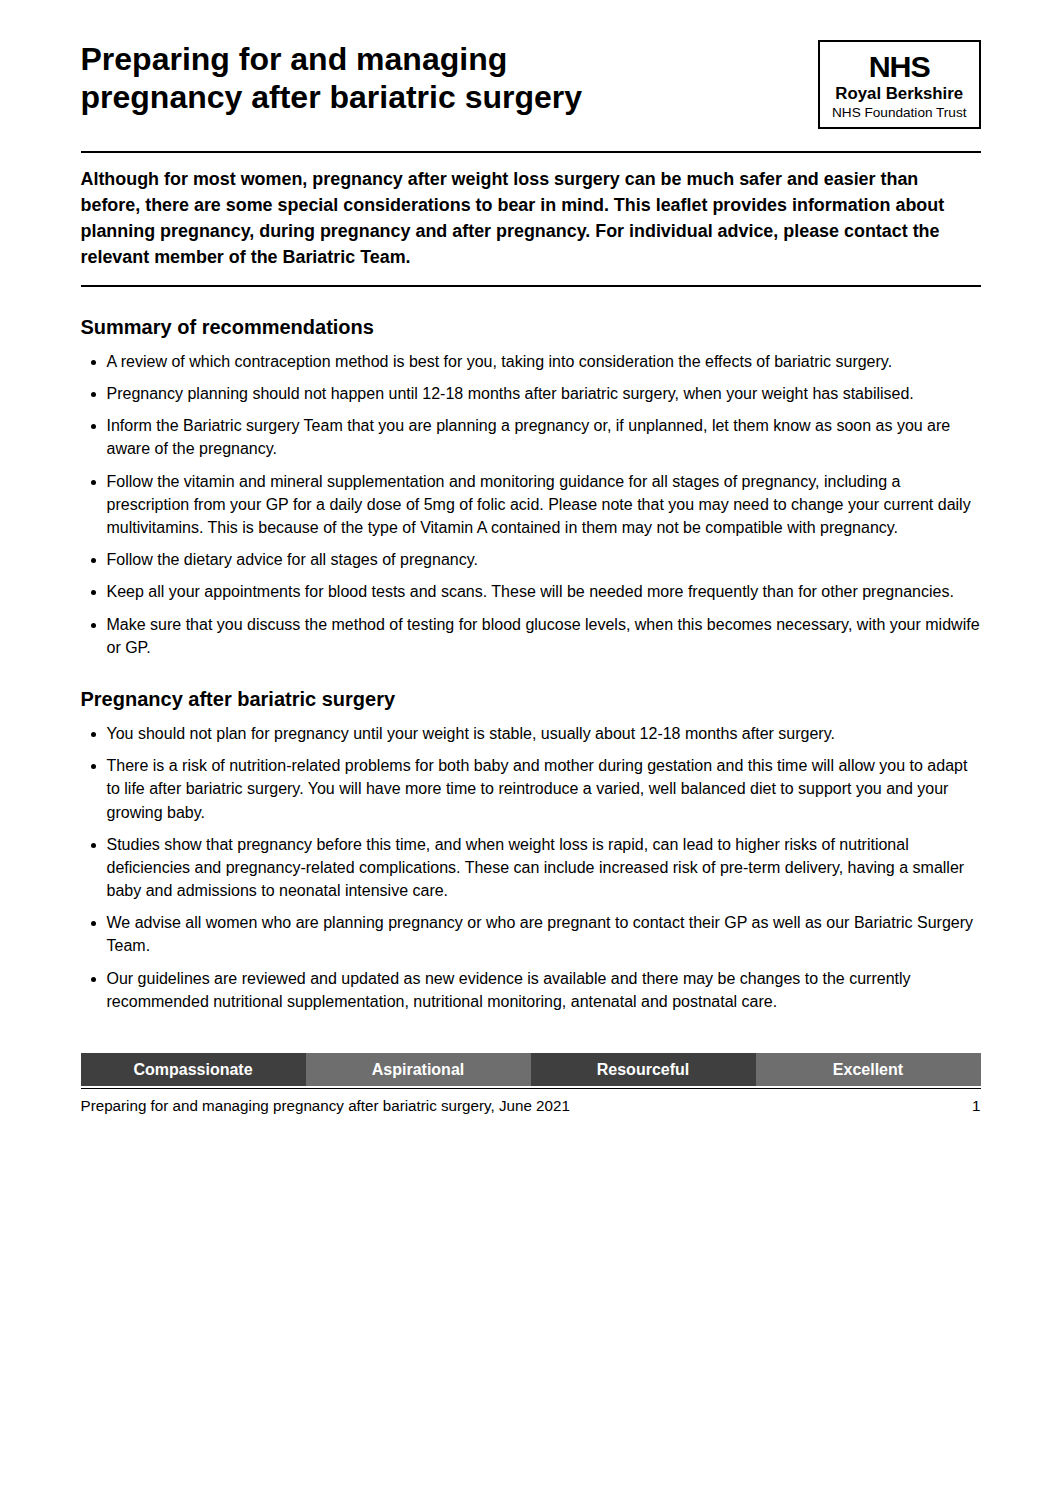Preparing for and managing pregnancy after bariatric surgery
NHS
Royal Berkshire
NHS Foundation Trust
Although for most women, pregnancy after weight loss surgery can be much safer and easier than before, there are some special considerations to bear in mind. This leaflet provides information about planning pregnancy, during pregnancy and after pregnancy. For individual advice, please contact the relevant member of the Bariatric Team.
Summary of recommendations
A review of which contraception method is best for you, taking into consideration the effects of bariatric surgery.
Pregnancy planning should not happen until 12-18 months after bariatric surgery, when your weight has stabilised.
Inform the Bariatric surgery Team that you are planning a pregnancy or, if unplanned, let them know as soon as you are aware of the pregnancy.
Follow the vitamin and mineral supplementation and monitoring guidance for all stages of pregnancy, including a prescription from your GP for a daily dose of 5mg of folic acid. Please note that you may need to change your current daily multivitamins. This is because of the type of Vitamin A contained in them may not be compatible with pregnancy.
Follow the dietary advice for all stages of pregnancy.
Keep all your appointments for blood tests and scans. These will be needed more frequently than for other pregnancies.
Make sure that you discuss the method of testing for blood glucose levels, when this becomes necessary, with your midwife or GP.
Pregnancy after bariatric surgery
You should not plan for pregnancy until your weight is stable, usually about 12-18 months after surgery.
There is a risk of nutrition-related problems for both baby and mother during gestation and this time will allow you to adapt to life after bariatric surgery. You will have more time to reintroduce a varied, well balanced diet to support you and your growing baby.
Studies show that pregnancy before this time, and when weight loss is rapid, can lead to higher risks of nutritional deficiencies and pregnancy-related complications. These can include increased risk of pre-term delivery, having a smaller baby and admissions to neonatal intensive care.
We advise all women who are planning pregnancy or who are pregnant to contact their GP as well as our Bariatric Surgery Team.
Our guidelines are reviewed and updated as new evidence is available and there may be changes to the currently recommended nutritional supplementation, nutritional monitoring, antenatal and postnatal care.
Compassionate
Aspirational
Resourceful
Excellent
Preparing for and managing pregnancy after bariatric surgery, June 2021 1